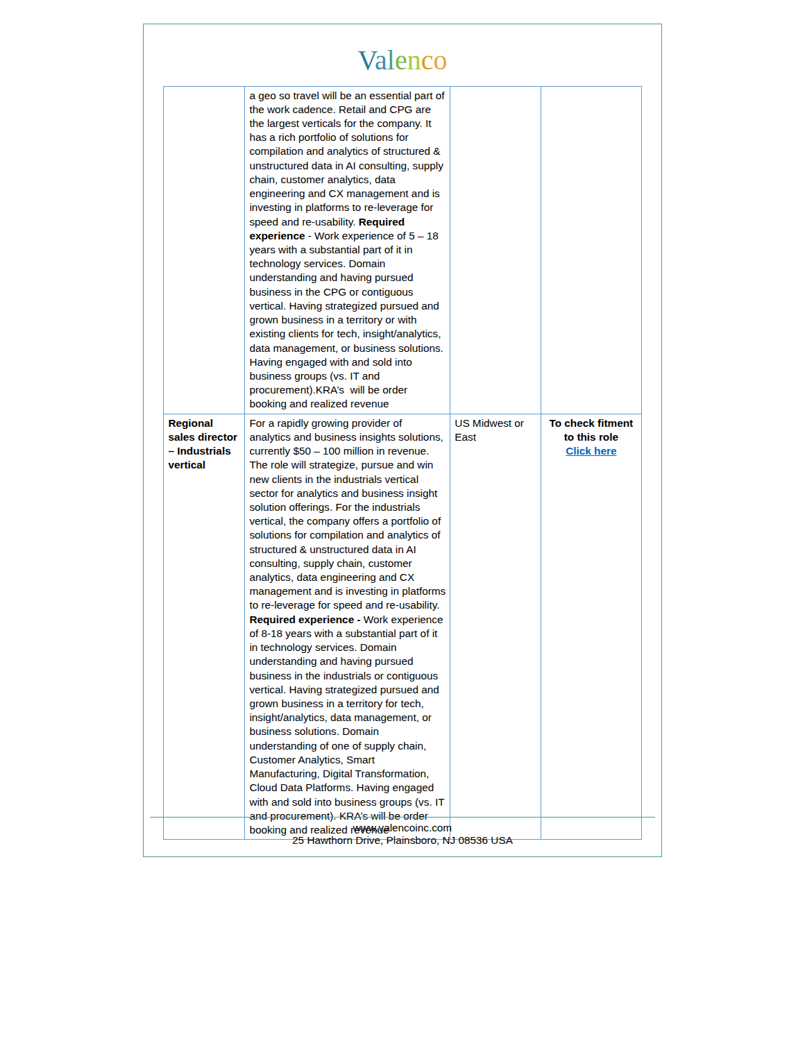Valenco
| | a geo so travel will be an essential part of the work cadence. Retail and CPG are the largest verticals for the company. It has a rich portfolio of solutions for compilation and analytics of structured & unstructured data in AI consulting, supply chain, customer analytics, data engineering and CX management and is investing in platforms to re-leverage for speed and re-usability. Required experience - Work experience of 5 – 18 years with a substantial part of it in technology services. Domain understanding and having pursued business in the CPG or contiguous vertical. Having strategized pursued and grown business in a territory or with existing clients for tech, insight/analytics, data management, or business solutions. Having engaged with and sold into business groups (vs. IT and procurement).KRA’s will be order booking and realized revenue | | |
| Regional sales director – Industrials vertical | For a rapidly growing provider of analytics and business insights solutions, currently $50 – 100 million in revenue. The role will strategize, pursue and win new clients in the industrials vertical sector for analytics and business insight solution offerings. For the industrials vertical, the company offers a portfolio of solutions for compilation and analytics of structured & unstructured data in AI consulting, supply chain, customer analytics, data engineering and CX management and is investing in platforms to re-leverage for speed and re-usability. Required experience - Work experience of 8-18 years with a substantial part of it in technology services. Domain understanding and having pursued business in the industrials or contiguous vertical. Having strategized pursued and grown business in a territory for tech, insight/analytics, data management, or business solutions. Domain understanding of one of supply chain, Customer Analytics, Smart Manufacturing, Digital Transformation, Cloud Data Platforms. Having engaged with and sold into business groups (vs. IT and procurement). KRA’s will be order booking and realized revenue | US Midwest or East | To check fitment to this role Click here |
www.valencoinc.com
25 Hawthorn Drive, Plainsboro, NJ 08536 USA